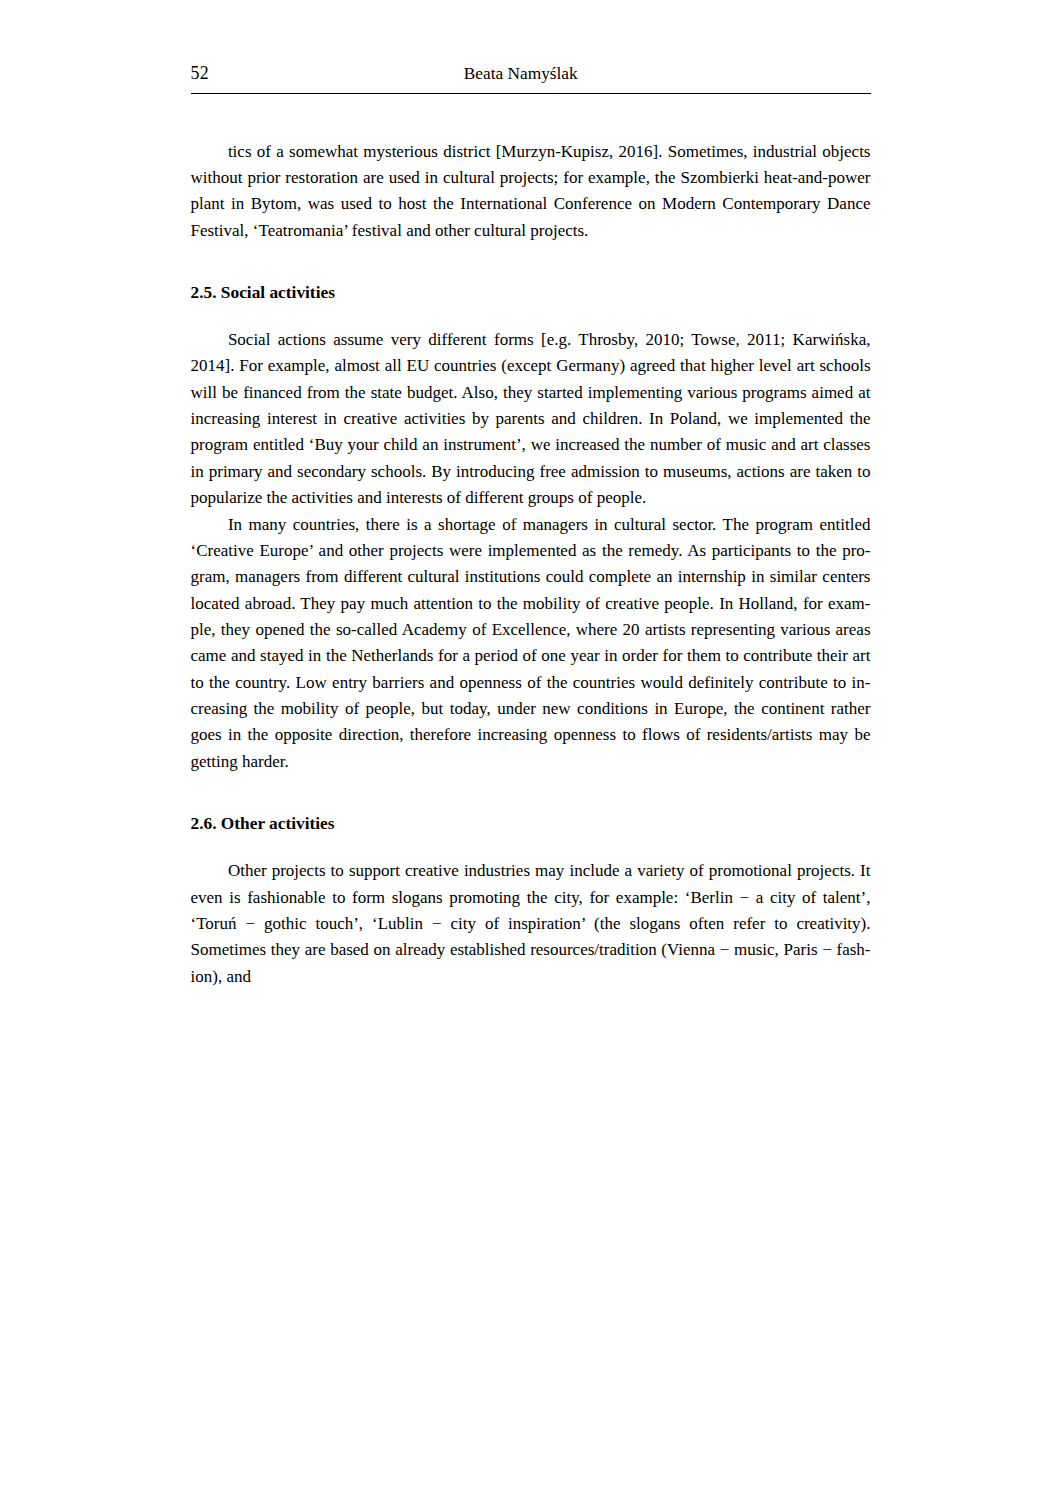52 Beata Namyślak
tics of a somewhat mysterious district [Murzyn-Kupisz, 2016]. Sometimes, industrial objects without prior restoration are used in cultural projects; for example, the Szombierki heat-and-power plant in Bytom, was used to host the International Conference on Modern Contemporary Dance Festival, ‘Teatromania’ festival and other cultural projects.
2.5. Social activities
Social actions assume very different forms [e.g. Throsby, 2010; Towse, 2011; Karwińska, 2014]. For example, almost all EU countries (except Germany) agreed that higher level art schools will be financed from the state budget. Also, they started implementing various programs aimed at increasing interest in creative activities by parents and children. In Poland, we implemented the program entitled ‘Buy your child an instrument’, we increased the number of music and art classes in primary and secondary schools. By introducing free admission to museums, actions are taken to popularize the activities and interests of different groups of people.
In many countries, there is a shortage of managers in cultural sector. The program entitled ‘Creative Europe’ and other projects were implemented as the remedy. As participants to the program, managers from different cultural institutions could complete an internship in similar centers located abroad. They pay much attention to the mobility of creative people. In Holland, for example, they opened the so-called Academy of Excellence, where 20 artists representing various areas came and stayed in the Netherlands for a period of one year in order for them to contribute their art to the country. Low entry barriers and openness of the countries would definitely contribute to increasing the mobility of people, but today, under new conditions in Europe, the continent rather goes in the opposite direction, therefore increasing openness to flows of residents/artists may be getting harder.
2.6. Other activities
Other projects to support creative industries may include a variety of promotional projects. It even is fashionable to form slogans promoting the city, for example: ‘Berlin − a city of talent’, ‘Toruń − gothic touch’, ‘Lublin − city of inspiration’ (the slogans often refer to creativity). Sometimes they are based on already established resources/tradition (Vienna − music, Paris − fashion), and